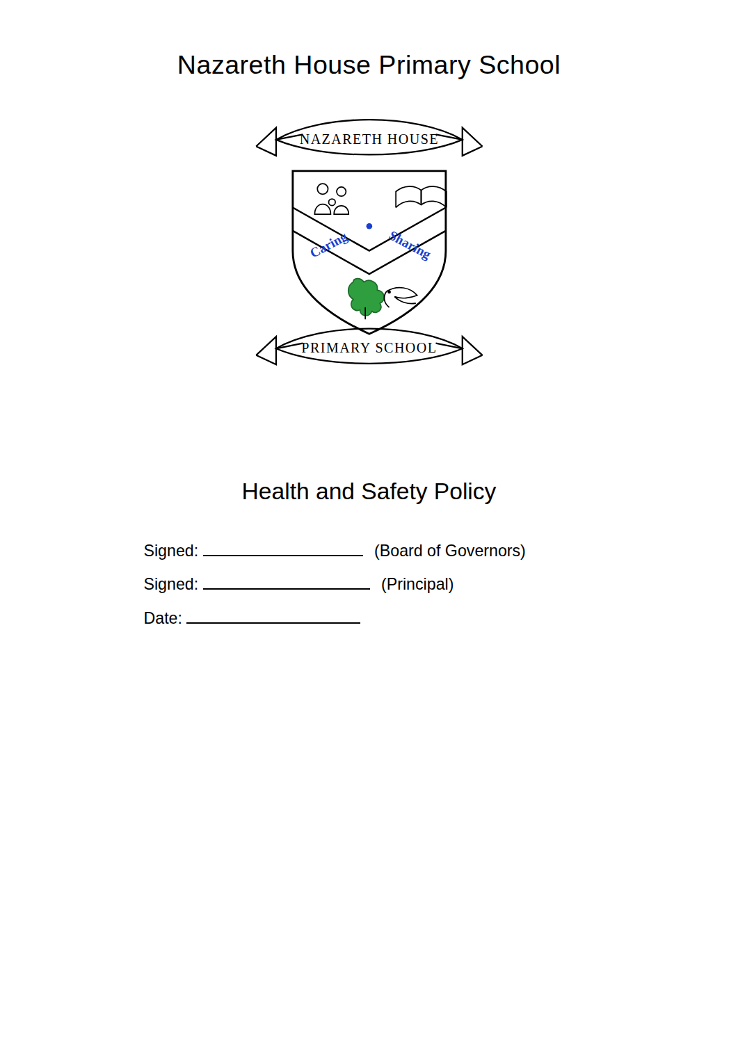Nazareth House Primary School
Nazareth House Primary School crest NAZARETH HOUSE Caring Sharing PRIMARY SCHOOL
Health and Safety Policy
Signed: (Board of Governors)
Signed: (Principal)
Date: